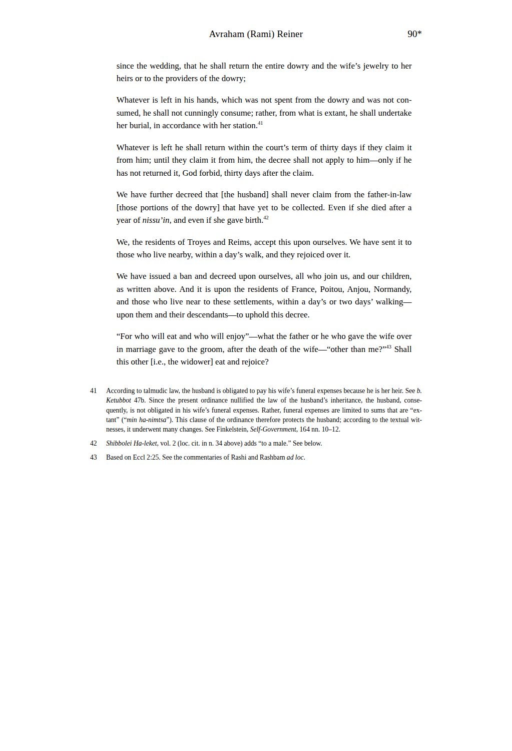Avraham (Rami) Reiner 90*
since the wedding, that he shall return the entire dowry and the wife’s jewelry to her heirs or to the providers of the dowry;
Whatever is left in his hands, which was not spent from the dowry and was not consumed, he shall not cunningly consume; rather, from what is extant, he shall undertake her burial, in accordance with her station.41
Whatever is left he shall return within the court’s term of thirty days if they claim it from him; until they claim it from him, the decree shall not apply to him—only if he has not returned it, God forbid, thirty days after the claim.
We have further decreed that [the husband] shall never claim from the father-in-law [those portions of the dowry] that have yet to be collected. Even if she died after a year of nissu’in, and even if she gave birth.42
We, the residents of Troyes and Reims, accept this upon ourselves. We have sent it to those who live nearby, within a day’s walk, and they rejoiced over it.
We have issued a ban and decreed upon ourselves, all who join us, and our children, as written above. And it is upon the residents of France, Poitou, Anjou, Normandy, and those who live near to these settlements, within a day’s or two days’ walking—upon them and their descendants—to uphold this decree.
“For who will eat and who will enjoy”—what the father or he who gave the wife over in marriage gave to the groom, after the death of the wife—“other than me?”43 Shall this other [i.e., the widower] eat and rejoice?
41 According to talmudic law, the husband is obligated to pay his wife’s funeral expenses because he is her heir. See b. Ketubbot 47b. Since the present ordinance nullified the law of the husband’s inheritance, the husband, consequently, is not obligated in his wife’s funeral expenses. Rather, funeral expenses are limited to sums that are “extant” (“min ha-nimtsa”). This clause of the ordinance therefore protects the husband; according to the textual witnesses, it underwent many changes. See Finkelstein, Self-Government, 164 nn. 10–12.
42 Shibbolei Ha-leket, vol. 2 (loc. cit. in n. 34 above) adds “to a male.” See below.
43 Based on Eccl 2:25. See the commentaries of Rashi and Rashbam ad loc.